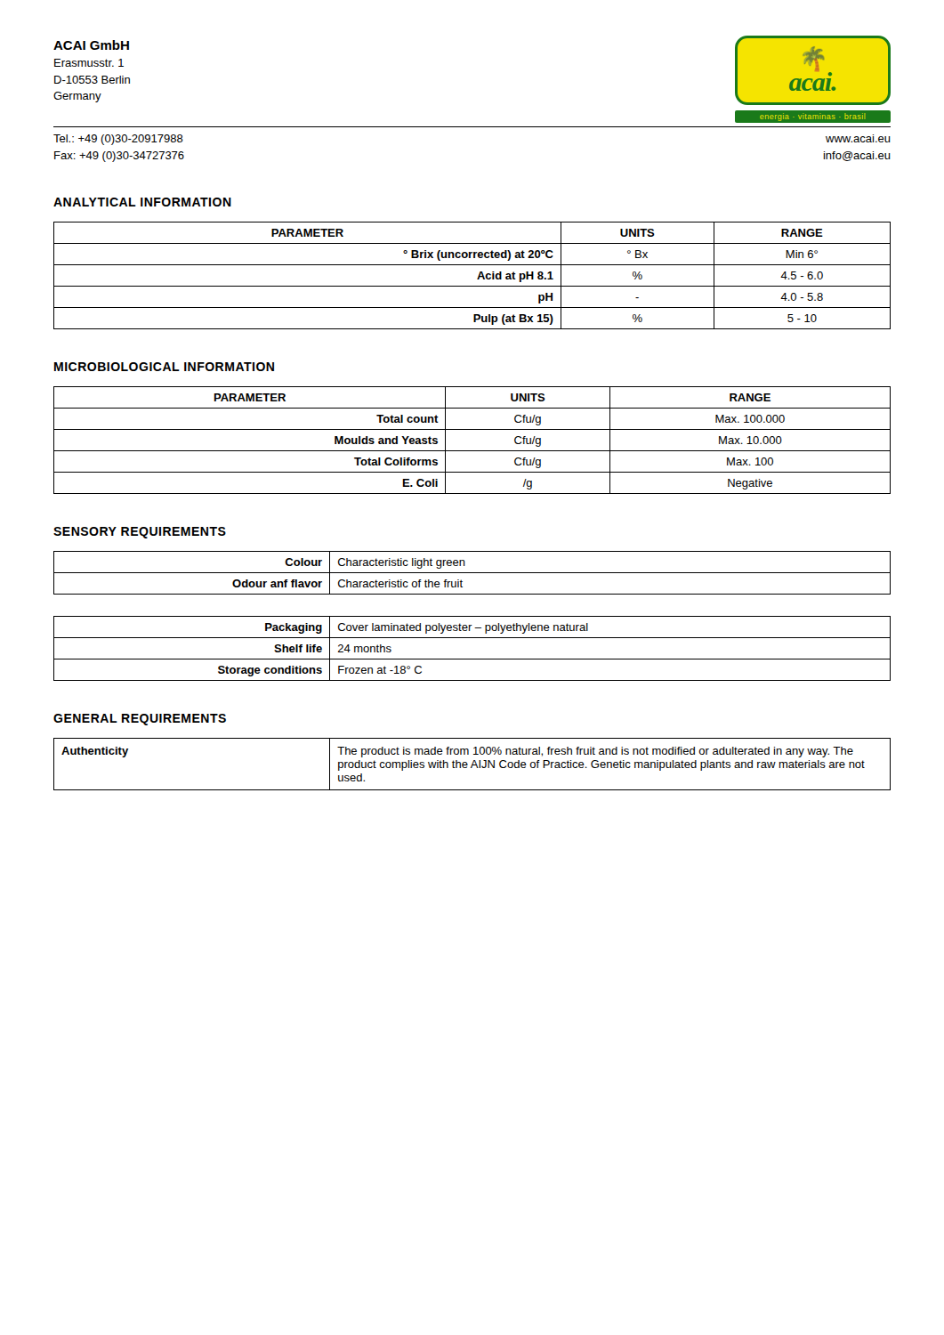ACAI GmbH
Erasmusstr. 1
D-10553 Berlin
Germany
🌴
acai.
energia · vitaminas · brasil
Tel.: +49 (0)30-20917988
Fax: +49 (0)30-34727376
www.acai.eu
info@acai.eu
ANALYTICAL INFORMATION
| PARAMETER | UNITS | RANGE |
| --- | --- | --- |
| ° Brix (uncorrected) at 20ºC | ° Bx | Min 6° |
| Acid at pH 8.1 | % | 4.5 - 6.0 |
| pH | - | 4.0 - 5.8 |
| Pulp (at Bx 15) | % | 5 - 10 |
MICROBIOLOGICAL INFORMATION
| PARAMETER | UNITS | RANGE |
| --- | --- | --- |
| Total count | Cfu/g | Max. 100.000 |
| Moulds and Yeasts | Cfu/g | Max. 10.000 |
| Total Coliforms | Cfu/g | Max. 100 |
| E. Coli | /g | Negative |
SENSORY REQUIREMENTS
| Colour | Characteristic light green |
| Odour anf flavor | Characteristic of the fruit |
| Packaging | Cover laminated polyester – polyethylene natural |
| Shelf life | 24 months |
| Storage conditions | Frozen at -18° C |
GENERAL REQUIREMENTS
| Authenticity | The product is made from 100% natural, fresh fruit and is not modified or adulterated in any way. The product complies with the AIJN Code of Practice. Genetic manipulated plants and raw materials are not used. |